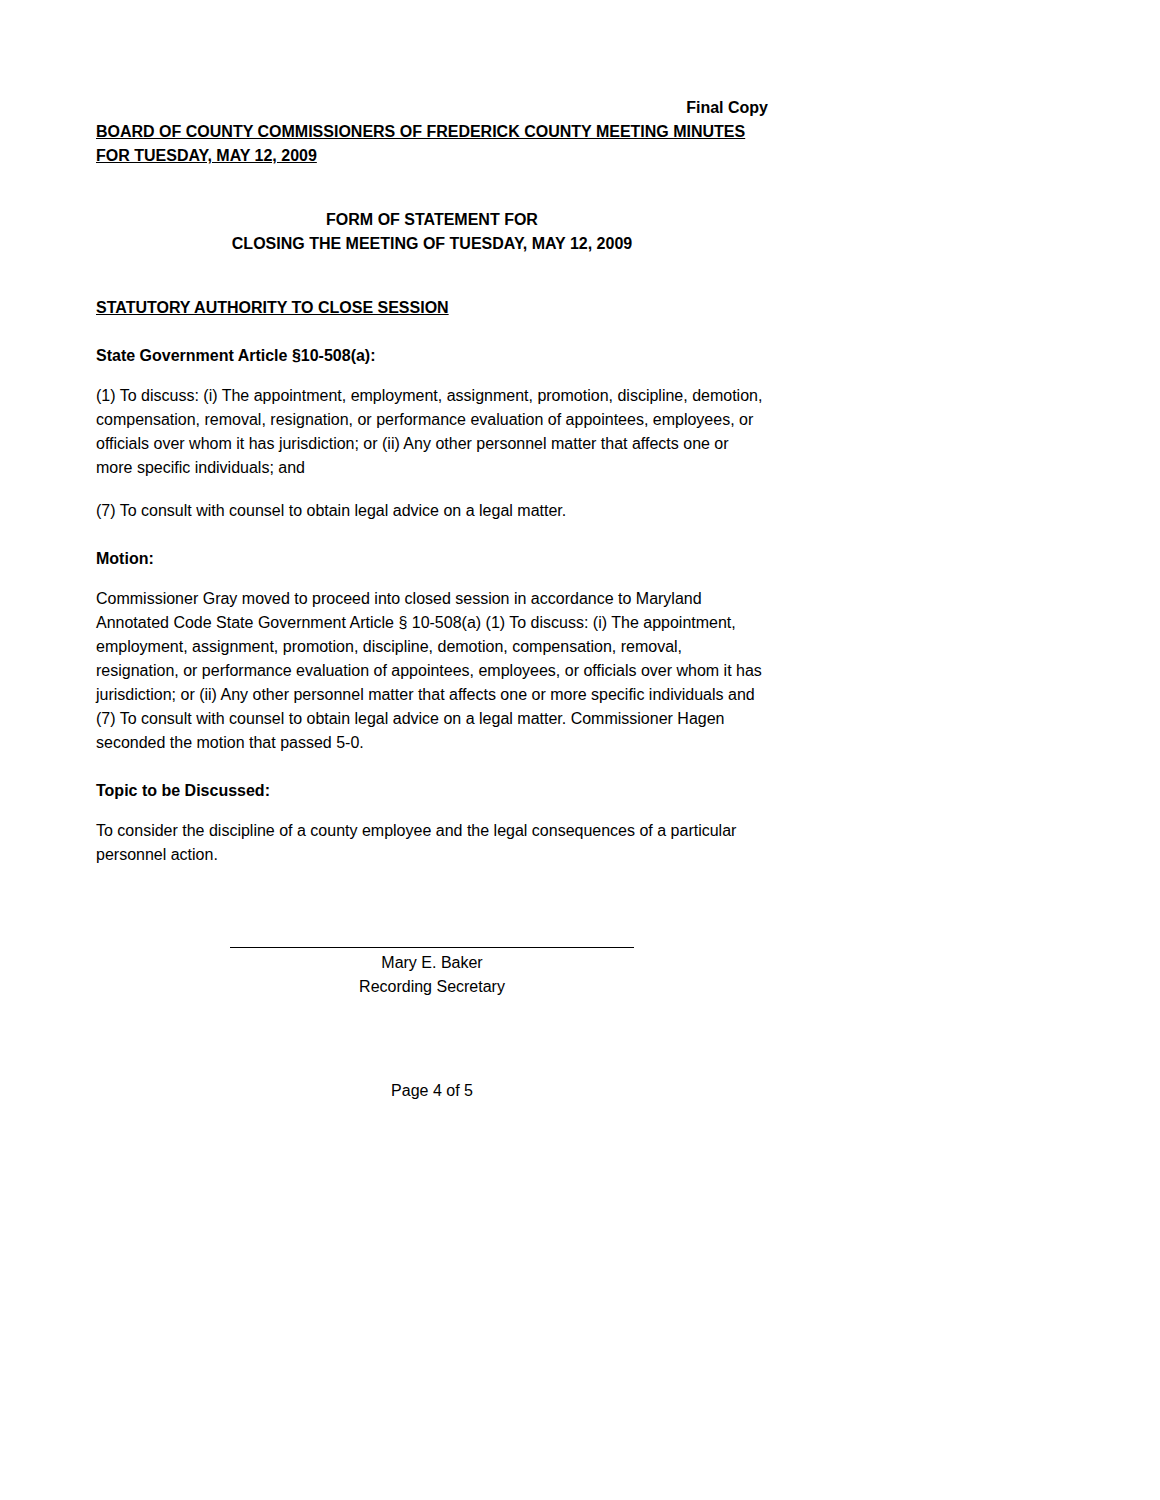Final Copy
BOARD OF COUNTY COMMISSIONERS OF FREDERICK COUNTY MEETING MINUTES FOR TUESDAY, MAY 12, 2009
FORM OF STATEMENT FOR
CLOSING THE MEETING OF TUESDAY, MAY 12, 2009
STATUTORY AUTHORITY TO CLOSE SESSION
State Government Article §10-508(a):
(1) To discuss: (i) The appointment, employment, assignment, promotion, discipline, demotion, compensation, removal, resignation, or performance evaluation of appointees, employees, or officials over whom it has jurisdiction; or (ii) Any other personnel matter that affects one or more specific individuals; and
(7) To consult with counsel to obtain legal advice on a legal matter.
Motion:
Commissioner Gray moved to proceed into closed session in accordance to Maryland Annotated Code State Government Article § 10-508(a) (1) To discuss: (i) The appointment, employment, assignment, promotion, discipline, demotion, compensation, removal, resignation, or performance evaluation of appointees, employees, or officials over whom it has jurisdiction; or (ii) Any other personnel matter that affects one or more specific individuals and (7) To consult with counsel to obtain legal advice on a legal matter. Commissioner Hagen seconded the motion that passed 5-0.
Topic to be Discussed:
To consider the discipline of a county employee and the legal consequences of a particular personnel action.
Mary E. Baker
Recording Secretary
Page 4 of 5